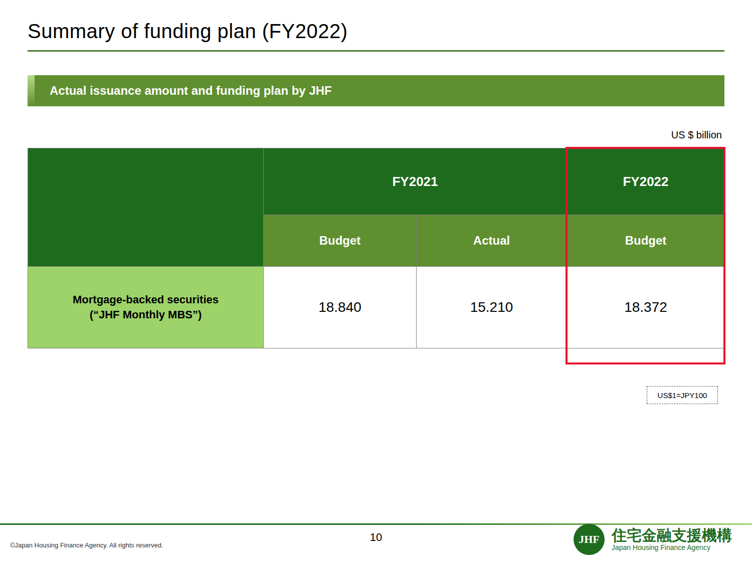Summary of funding plan (FY2022)
Actual issuance amount and funding plan by JHF
US $ billion
| | FY2021 | FY2022 |
| Budget | Actual | Budget |
| Mortgage-backed securities (“JHF Monthly MBS”) | 18.840 | 15.210 | 18.372 |
US$1=JPY100
©Japan Housing Finance Agency. All rights reserved.
10
JHF
住宅金融支援機構
Japan Housing Finance Agency